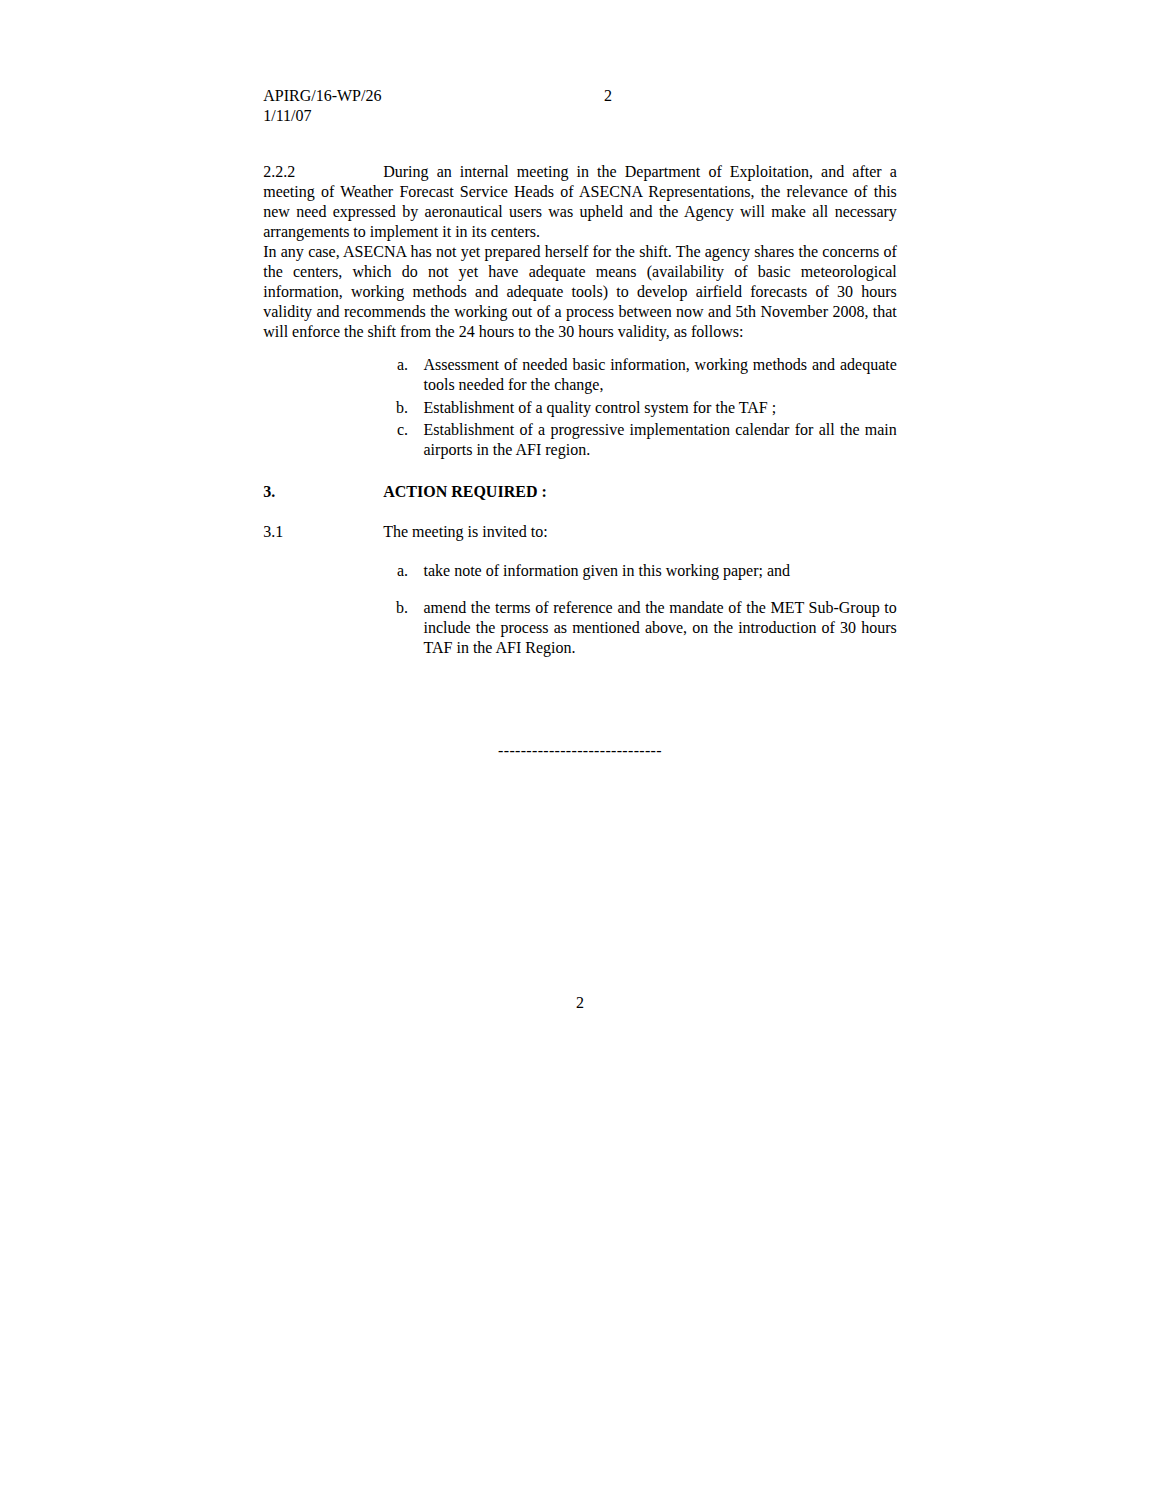APIRG/16-WP/26
1/11/07
2
2.2.2 During an internal meeting in the Department of Exploitation, and after a meeting of Weather Forecast Service Heads of ASECNA Representations, the relevance of this new need expressed by aeronautical users was upheld and the Agency will make all necessary arrangements to implement it in its centers.
In any case, ASECNA has not yet prepared herself for the shift. The agency shares the concerns of the centers, which do not yet have adequate means (availability of basic meteorological information, working methods and adequate tools) to develop airfield forecasts of 30 hours validity and recommends the working out of a process between now and 5th November 2008, that will enforce the shift from the 24 hours to the 30 hours validity, as follows:
Assessment of needed basic information, working methods and adequate tools needed for the change,
Establishment of a quality control system for the TAF ;
Establishment of a progressive implementation calendar for all the main airports in the AFI region.
3. ACTION REQUIRED :
3.1 The meeting is invited to:
take note of information given in this working paper; and
amend the terms of reference and the mandate of the MET Sub-Group to include the process as mentioned above, on the introduction of 30 hours TAF in the AFI Region.
-----------------------------
2